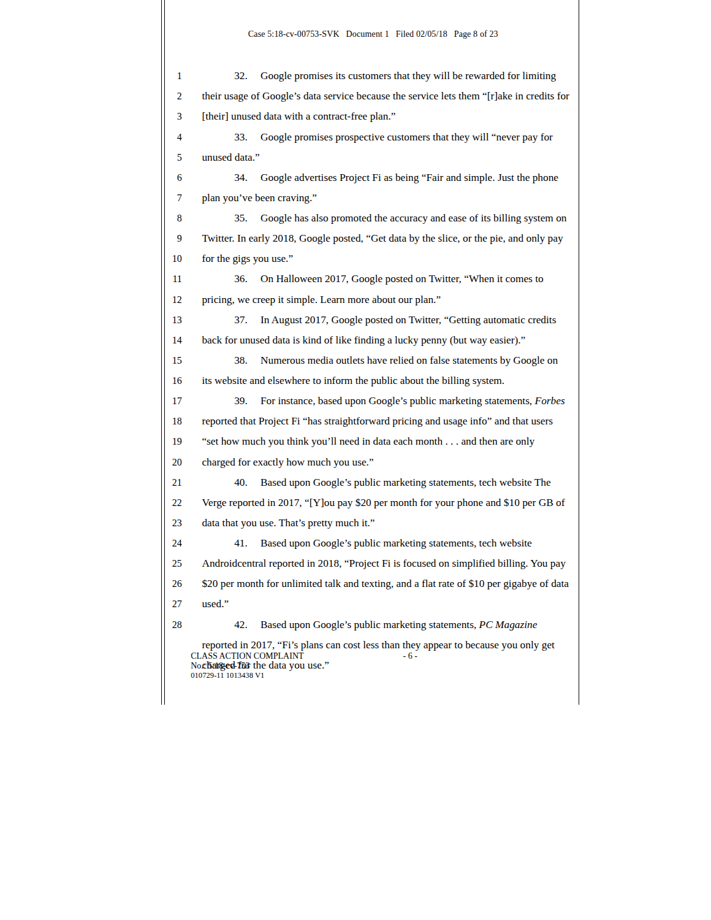Case 5:18-cv-00753-SVK Document 1 Filed 02/05/18 Page 8 of 23
1
2
3
4
5
6
7
8
9
10
11
12
13
14
15
16
17
18
19
20
21
22
23
24
25
26
27
28
32. Google promises its customers that they will be rewarded for limiting their usage of Google’s data service because the service lets them “[r]ake in credits for [their] unused data with a contract-free plan.”
33. Google promises prospective customers that they will “never pay for unused data.”
34. Google advertises Project Fi as being “Fair and simple. Just the phone plan you’ve been craving.”
35. Google has also promoted the accuracy and ease of its billing system on Twitter. In early 2018, Google posted, “Get data by the slice, or the pie, and only pay for the gigs you use.”
36. On Halloween 2017, Google posted on Twitter, “When it comes to pricing, we creep it simple. Learn more about our plan.”
37. In August 2017, Google posted on Twitter, “Getting automatic credits back for unused data is kind of like finding a lucky penny (but way easier).”
38. Numerous media outlets have relied on false statements by Google on its website and elsewhere to inform the public about the billing system.
39. For instance, based upon Google’s public marketing statements, Forbes reported that Project Fi “has straightforward pricing and usage info” and that users “set how much you think you’ll need in data each month . . . and then are only charged for exactly how much you use.”
40. Based upon Google’s public marketing statements, tech website The Verge reported in 2017, “[Y]ou pay $20 per month for your phone and $10 per GB of data that you use. That’s pretty much it.”
41. Based upon Google’s public marketing statements, tech website Androidcentral reported in 2018, “Project Fi is focused on simplified billing. You pay $20 per month for unlimited talk and texting, and a flat rate of $10 per gigabye of data used.”
42. Based upon Google’s public marketing statements, PC Magazine reported in 2017, “Fi’s plans can cost less than they appear to because you only get charged for the data you use.”
CLASS ACTION COMPLAINT
- 6 -
No.: 5:18-cv-753
010729-11 1013438 V1